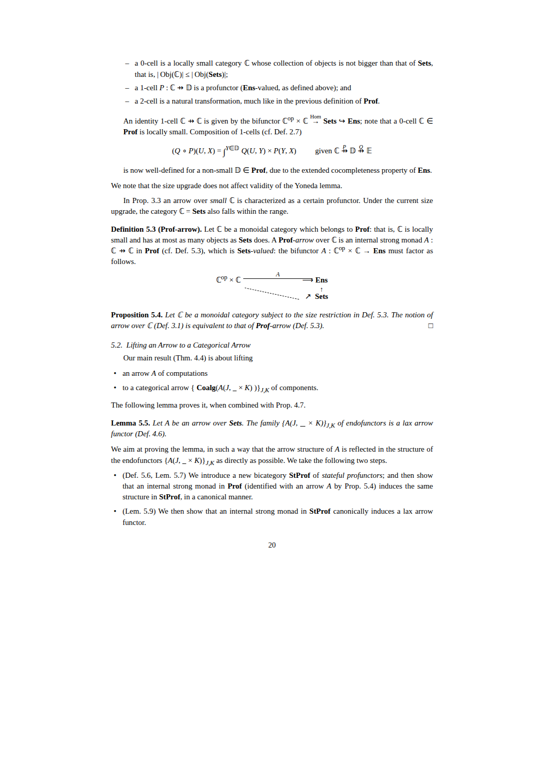a 0-cell is a locally small category ℂ whose collection of objects is not bigger than that of Sets, that is, | Obj(ℂ)| ≤ | Obj(Sets)|;
a 1-cell P : ℂ ⇸ 𝔻 is a profunctor (Ens-valued, as defined above); and
a 2-cell is a natural transformation, much like in the previous definition of Prof.
An identity 1-cell ℂ ⇸ ℂ is given by the bifunctor ℂop × ℂ Hom→ Sets ↪ Ens; note that a 0-cell ℂ ∈ Prof is locally small. Composition of 1-cells (cf. Def. 2.7)
(Q ∘ P)(U, X) = ∫Y∈𝔻 Q(U, Y) × P(Y, X) given ℂ P⇸ 𝔻 Q⇸ 𝔼
is now well-defined for a non-small 𝔻 ∈ Prof, due to the extended cocompleteness property of Ens.
We note that the size upgrade does not affect validity of the Yoneda lemma.
In Prop. 3.3 an arrow over small ℂ is characterized as a certain profunctor. Under the current size upgrade, the category ℂ = Sets also falls within the range.
Definition 5.3 (Prof-arrow). Let ℂ be a monoidal category which belongs to Prof: that is, ℂ is locally small and has at most as many objects as Sets does. A Prof-arrow over ℂ is an internal strong monad A : ℂ ⇸ ℂ in Prof (cf. Def. 5.3), which is Sets-valued: the bifunctor A : ℂop × ℂ → Ens must factor as follows.
| ℂ op × ℂ | A ⟶ | Ens |
| | ↗ | ↑ Sets |
Proposition 5.4. Let ℂ be a monoidal category subject to the size restriction in Def. 5.3. The notion of arrow over ℂ (Def. 3.1) is equivalent to that of Prof-arrow (Def. 5.3). □
5.2. Lifting an Arrow to a Categorical Arrow
Our main result (Thm. 4.4) is about lifting
an arrow A of computations
to a categorical arrow { Coalg(A(J, × K) )}J,K of components.
The following lemma proves it, when combined with Prop. 4.7.
Lemma 5.5. Let A be an arrow over Sets. The family {A(J, × K)}J,K of endofunctors is a lax arrow functor (Def. 4.6).
We aim at proving the lemma, in such a way that the arrow structure of A is reflected in the structure of the endofunctors {A(J, × K)}J,K as directly as possible. We take the following two steps.
(Def. 5.6, Lem. 5.7) We introduce a new bicategory StProf of stateful profunctors; and then show that an internal strong monad in Prof (identified with an arrow A by Prop. 5.4) induces the same structure in StProf, in a canonical manner.
(Lem. 5.9) We then show that an internal strong monad in StProf canonically induces a lax arrow functor.
20